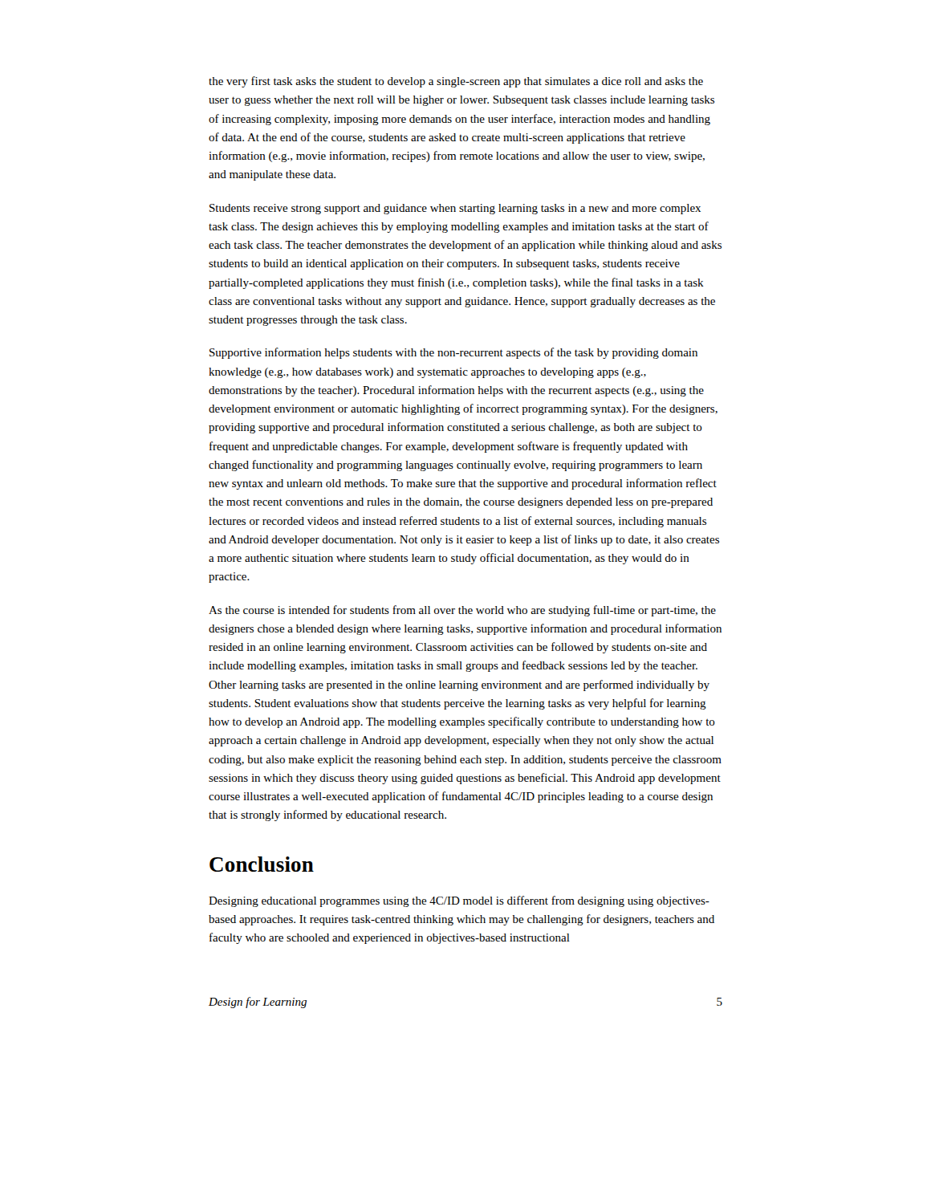the very first task asks the student to develop a single-screen app that simulates a dice roll and asks the user to guess whether the next roll will be higher or lower. Subsequent task classes include learning tasks of increasing complexity, imposing more demands on the user interface, interaction modes and handling of data. At the end of the course, students are asked to create multi-screen applications that retrieve information (e.g., movie information, recipes) from remote locations and allow the user to view, swipe, and manipulate these data.
Students receive strong support and guidance when starting learning tasks in a new and more complex task class. The design achieves this by employing modelling examples and imitation tasks at the start of each task class. The teacher demonstrates the development of an application while thinking aloud and asks students to build an identical application on their computers. In subsequent tasks, students receive partially-completed applications they must finish (i.e., completion tasks), while the final tasks in a task class are conventional tasks without any support and guidance. Hence, support gradually decreases as the student progresses through the task class.
Supportive information helps students with the non-recurrent aspects of the task by providing domain knowledge (e.g., how databases work) and systematic approaches to developing apps (e.g., demonstrations by the teacher). Procedural information helps with the recurrent aspects (e.g., using the development environment or automatic highlighting of incorrect programming syntax). For the designers, providing supportive and procedural information constituted a serious challenge, as both are subject to frequent and unpredictable changes. For example, development software is frequently updated with changed functionality and programming languages continually evolve, requiring programmers to learn new syntax and unlearn old methods. To make sure that the supportive and procedural information reflect the most recent conventions and rules in the domain, the course designers depended less on pre-prepared lectures or recorded videos and instead referred students to a list of external sources, including manuals and Android developer documentation. Not only is it easier to keep a list of links up to date, it also creates a more authentic situation where students learn to study official documentation, as they would do in practice.
As the course is intended for students from all over the world who are studying full-time or part-time, the designers chose a blended design where learning tasks, supportive information and procedural information resided in an online learning environment. Classroom activities can be followed by students on-site and include modelling examples, imitation tasks in small groups and feedback sessions led by the teacher. Other learning tasks are presented in the online learning environment and are performed individually by students. Student evaluations show that students perceive the learning tasks as very helpful for learning how to develop an Android app. The modelling examples specifically contribute to understanding how to approach a certain challenge in Android app development, especially when they not only show the actual coding, but also make explicit the reasoning behind each step. In addition, students perceive the classroom sessions in which they discuss theory using guided questions as beneficial. This Android app development course illustrates a well-executed application of fundamental 4C/ID principles leading to a course design that is strongly informed by educational research.
Conclusion
Designing educational programmes using the 4C/ID model is different from designing using objectives-based approaches. It requires task-centred thinking which may be challenging for designers, teachers and faculty who are schooled and experienced in objectives-based instructional
Design for Learning 5